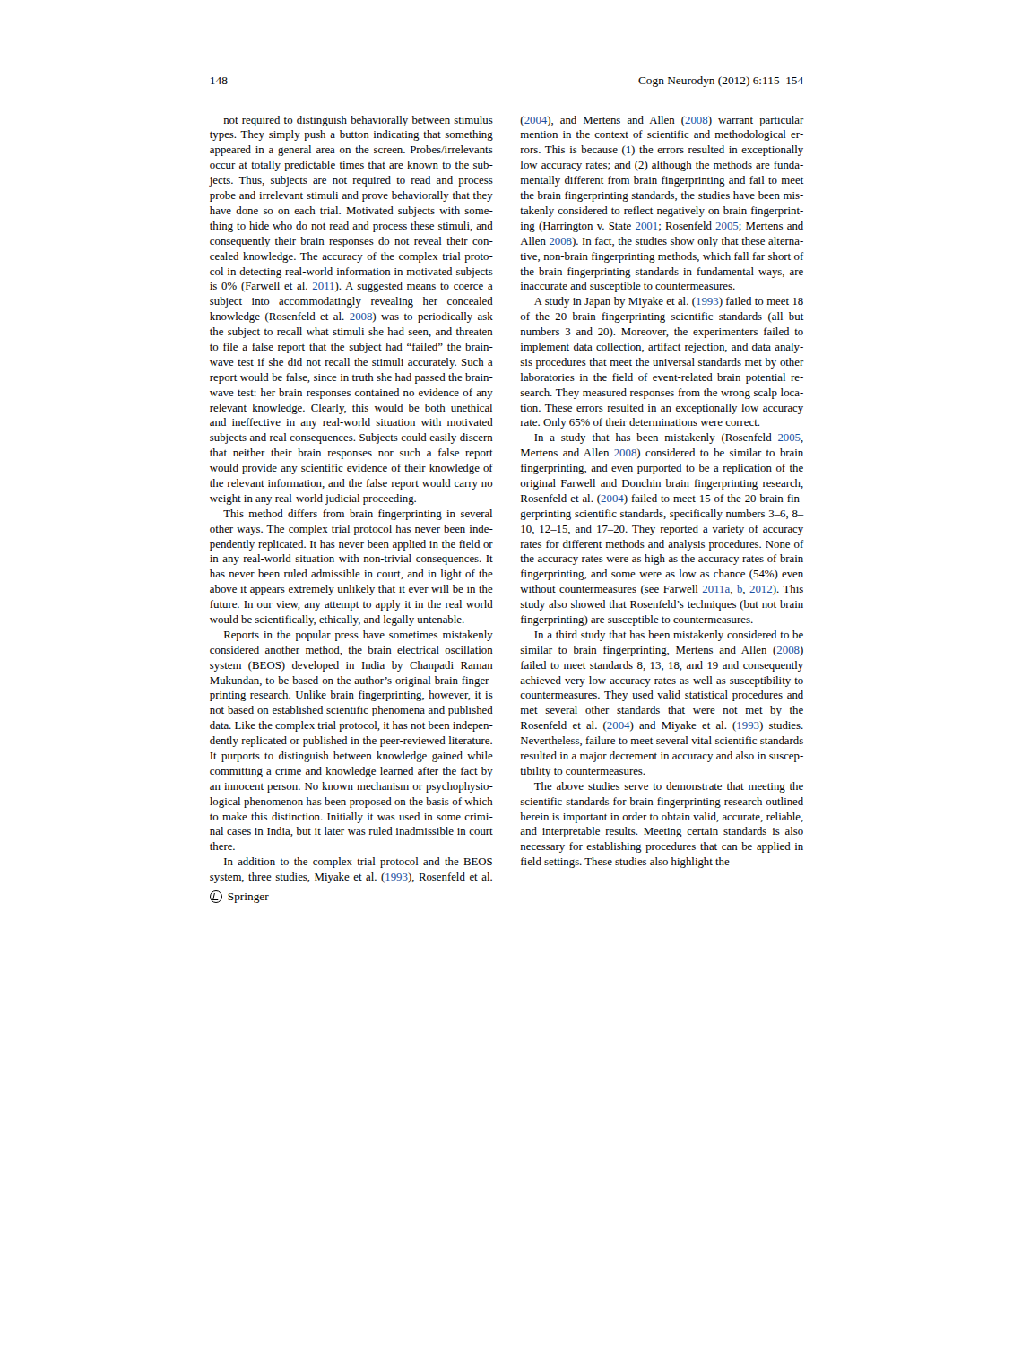148 Cogn Neurodyn (2012) 6:115–154
not required to distinguish behaviorally between stimulus types. They simply push a button indicating that something appeared in a general area on the screen. Probes/irrelevants occur at totally predictable times that are known to the subjects. Thus, subjects are not required to read and process probe and irrelevant stimuli and prove behaviorally that they have done so on each trial. Motivated subjects with something to hide who do not read and process these stimuli, and consequently their brain responses do not reveal their concealed knowledge. The accuracy of the complex trial protocol in detecting real-world information in motivated subjects is 0% (Farwell et al. 2011). A suggested means to coerce a subject into accommodatingly revealing her concealed knowledge (Rosenfeld et al. 2008) was to periodically ask the subject to recall what stimuli she had seen, and threaten to file a false report that the subject had “failed” the brainwave test if she did not recall the stimuli accurately. Such a report would be false, since in truth she had passed the brainwave test: her brain responses contained no evidence of any relevant knowledge. Clearly, this would be both unethical and ineffective in any real-world situation with motivated subjects and real consequences. Subjects could easily discern that neither their brain responses nor such a false report would provide any scientific evidence of their knowledge of the relevant information, and the false report would carry no weight in any real-world judicial proceeding.
This method differs from brain fingerprinting in several other ways. The complex trial protocol has never been independently replicated. It has never been applied in the field or in any real-world situation with non-trivial consequences. It has never been ruled admissible in court, and in light of the above it appears extremely unlikely that it ever will be in the future. In our view, any attempt to apply it in the real world would be scientifically, ethically, and legally untenable.
Reports in the popular press have sometimes mistakenly considered another method, the brain electrical oscillation system (BEOS) developed in India by Chanpadi Raman Mukundan, to be based on the author’s original brain fingerprinting research. Unlike brain fingerprinting, however, it is not based on established scientific phenomena and published data. Like the complex trial protocol, it has not been independently replicated or published in the peer-reviewed literature. It purports to distinguish between knowledge gained while committing a crime and knowledge learned after the fact by an innocent person. No known mechanism or psychophysiological phenomenon has been proposed on the basis of which to make this distinction. Initially it was used in some criminal cases in India, but it later was ruled inadmissible in court there.
In addition to the complex trial protocol and the BEOS system, three studies, Miyake et al. (1993), Rosenfeld et al. (2004), and Mertens and Allen (2008) warrant particular mention in the context of scientific and methodological errors. This is because (1) the errors resulted in exceptionally low accuracy rates; and (2) although the methods are fundamentally different from brain fingerprinting and fail to meet the brain fingerprinting standards, the studies have been mistakenly considered to reflect negatively on brain fingerprinting (Harrington v. State 2001; Rosenfeld 2005; Mertens and Allen 2008). In fact, the studies show only that these alternative, non-brain fingerprinting methods, which fall far short of the brain fingerprinting standards in fundamental ways, are inaccurate and susceptible to countermeasures.
A study in Japan by Miyake et al. (1993) failed to meet 18 of the 20 brain fingerprinting scientific standards (all but numbers 3 and 20). Moreover, the experimenters failed to implement data collection, artifact rejection, and data analysis procedures that meet the universal standards met by other laboratories in the field of event-related brain potential research. They measured responses from the wrong scalp location. These errors resulted in an exceptionally low accuracy rate. Only 65% of their determinations were correct.
In a study that has been mistakenly (Rosenfeld 2005, Mertens and Allen 2008) considered to be similar to brain fingerprinting, and even purported to be a replication of the original Farwell and Donchin brain fingerprinting research, Rosenfeld et al. (2004) failed to meet 15 of the 20 brain fingerprinting scientific standards, specifically numbers 3–6, 8–10, 12–15, and 17–20. They reported a variety of accuracy rates for different methods and analysis procedures. None of the accuracy rates were as high as the accuracy rates of brain fingerprinting, and some were as low as chance (54%) even without countermeasures (see Farwell 2011a, b, 2012). This study also showed that Rosenfeld’s techniques (but not brain fingerprinting) are susceptible to countermeasures.
In a third study that has been mistakenly considered to be similar to brain fingerprinting, Mertens and Allen (2008) failed to meet standards 8, 13, 18, and 19 and consequently achieved very low accuracy rates as well as susceptibility to countermeasures. They used valid statistical procedures and met several other standards that were not met by the Rosenfeld et al. (2004) and Miyake et al. (1993) studies. Nevertheless, failure to meet several vital scientific standards resulted in a major decrement in accuracy and also in susceptibility to countermeasures.
The above studies serve to demonstrate that meeting the scientific standards for brain fingerprinting research outlined herein is important in order to obtain valid, accurate, reliable, and interpretable results. Meeting certain standards is also necessary for establishing procedures that can be applied in field settings. These studies also highlight the
Springer